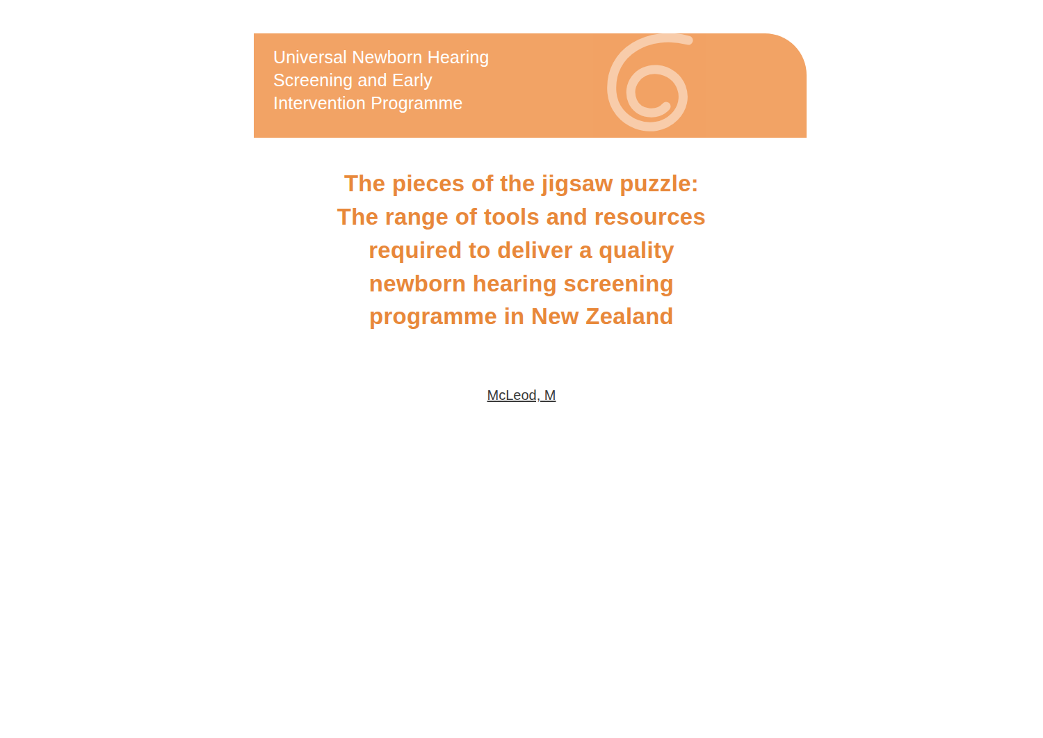Universal Newborn Hearing
Screening and Early
Intervention Programme
The pieces of the jigsaw puzzle:
The range of tools and resources
required to deliver a quality
newborn hearing screening
programme in New Zealand
McLeod, M